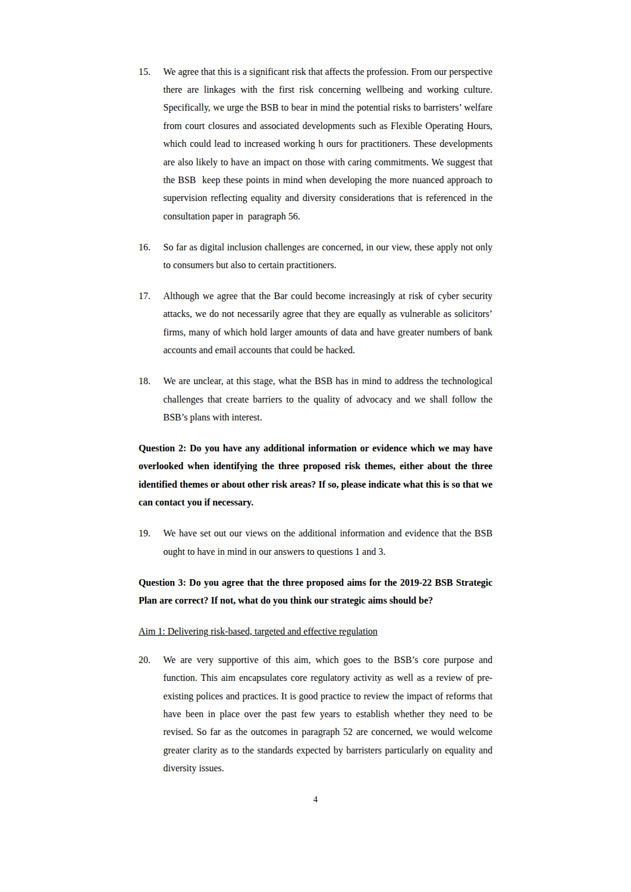15. We agree that this is a significant risk that affects the profession. From our perspective there are linkages with the first risk concerning wellbeing and working culture. Specifically, we urge the BSB to bear in mind the potential risks to barristers’ welfare from court closures and associated developments such as Flexible Operating Hours, which could lead to increased working h ours for practitioners. These developments are also likely to have an impact on those with caring commitments. We suggest that the BSB keep these points in mind when developing the more nuanced approach to supervision reflecting equality and diversity considerations that is referenced in the consultation paper in paragraph 56.
16. So far as digital inclusion challenges are concerned, in our view, these apply not only to consumers but also to certain practitioners.
17. Although we agree that the Bar could become increasingly at risk of cyber security attacks, we do not necessarily agree that they are equally as vulnerable as solicitors’ firms, many of which hold larger amounts of data and have greater numbers of bank accounts and email accounts that could be hacked.
18. We are unclear, at this stage, what the BSB has in mind to address the technological challenges that create barriers to the quality of advocacy and we shall follow the BSB’s plans with interest.
Question 2: Do you have any additional information or evidence which we may have overlooked when identifying the three proposed risk themes, either about the three identified themes or about other risk areas? If so, please indicate what this is so that we can contact you if necessary.
19. We have set out our views on the additional information and evidence that the BSB ought to have in mind in our answers to questions 1 and 3.
Question 3: Do you agree that the three proposed aims for the 2019-22 BSB Strategic Plan are correct? If not, what do you think our strategic aims should be?
Aim 1: Delivering risk-based, targeted and effective regulation
20. We are very supportive of this aim, which goes to the BSB’s core purpose and function. This aim encapsulates core regulatory activity as well as a review of pre-existing polices and practices. It is good practice to review the impact of reforms that have been in place over the past few years to establish whether they need to be revised. So far as the outcomes in paragraph 52 are concerned, we would welcome greater clarity as to the standards expected by barristers particularly on equality and diversity issues.
4